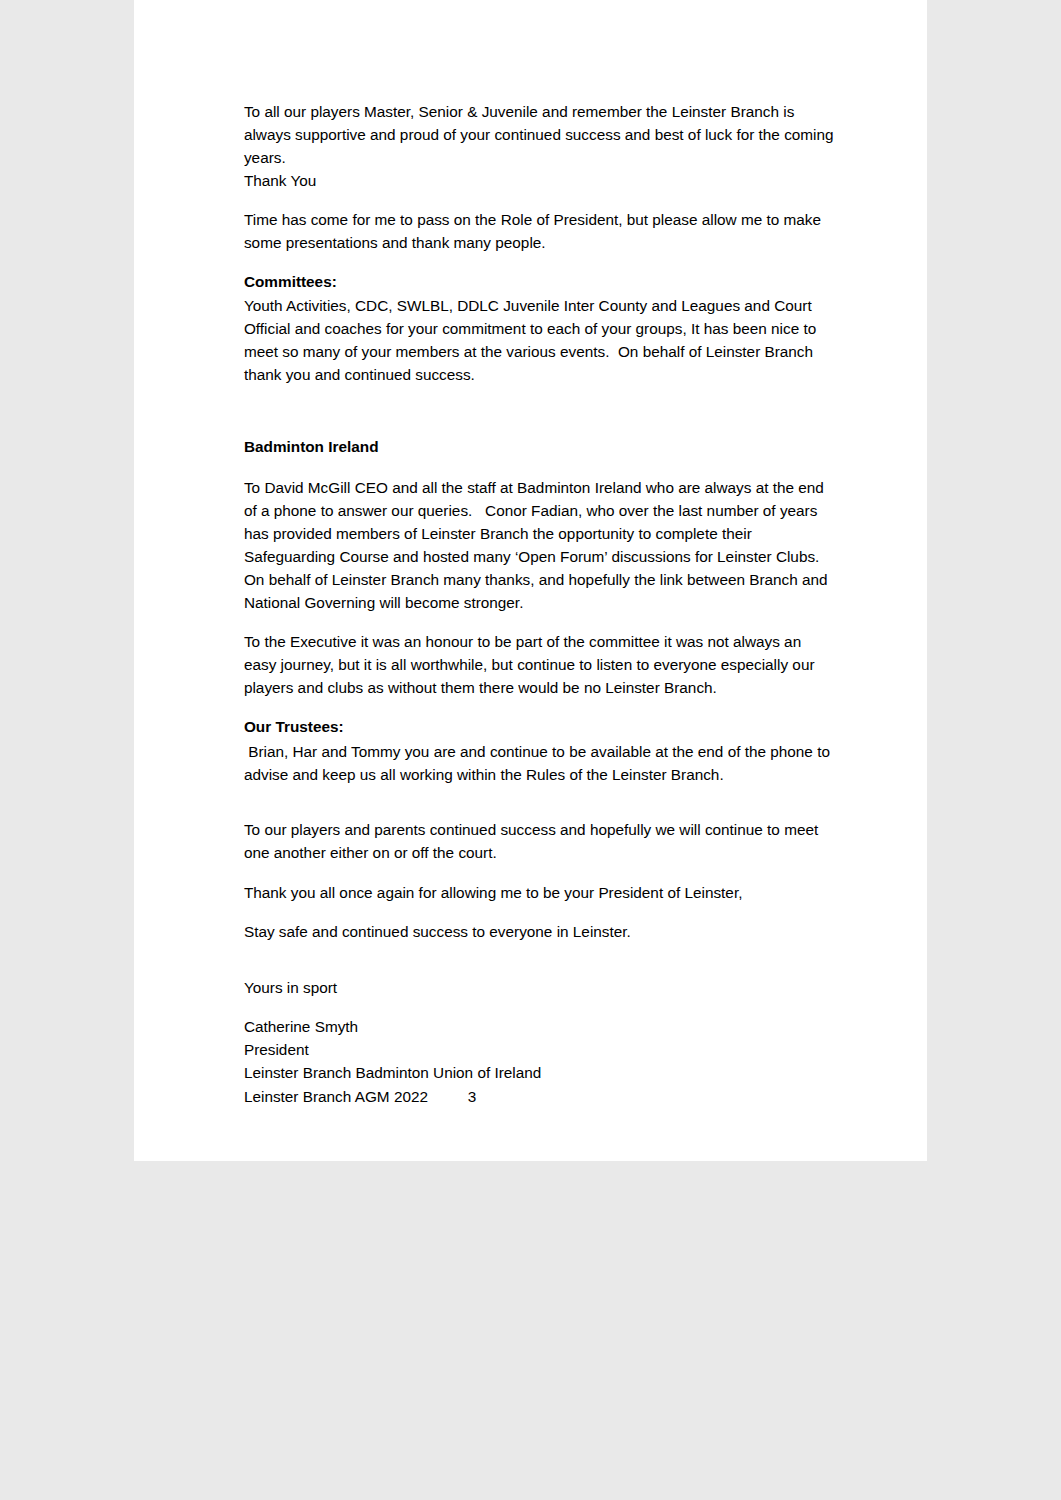To all our players Master, Senior & Juvenile and remember the Leinster Branch is always supportive and proud of your continued success and best of luck for the coming years.
Thank You
Time has come for me to pass on the Role of President, but please allow me to make some presentations and thank many people.
Committees:
Youth Activities, CDC, SWLBL, DDLC Juvenile Inter County and Leagues and Court Official and coaches for your commitment to each of your groups, It has been nice to meet so many of your members at the various events. On behalf of Leinster Branch thank you and continued success.
Badminton Ireland
To David McGill CEO and all the staff at Badminton Ireland who are always at the end of a phone to answer our queries. Conor Fadian, who over the last number of years has provided members of Leinster Branch the opportunity to complete their Safeguarding Course and hosted many ‘Open Forum’ discussions for Leinster Clubs. On behalf of Leinster Branch many thanks, and hopefully the link between Branch and National Governing will become stronger.
To the Executive it was an honour to be part of the committee it was not always an easy journey, but it is all worthwhile, but continue to listen to everyone especially our players and clubs as without them there would be no Leinster Branch.
Our Trustees:
Brian, Har and Tommy you are and continue to be available at the end of the phone to advise and keep us all working within the Rules of the Leinster Branch.
To our players and parents continued success and hopefully we will continue to meet one another either on or off the court.
Thank you all once again for allowing me to be your President of Leinster,
Stay safe and continued success to everyone in Leinster.
Yours in sport
Catherine Smyth
President
Leinster Branch Badminton Union of Ireland
Leinster Branch AGM 20223